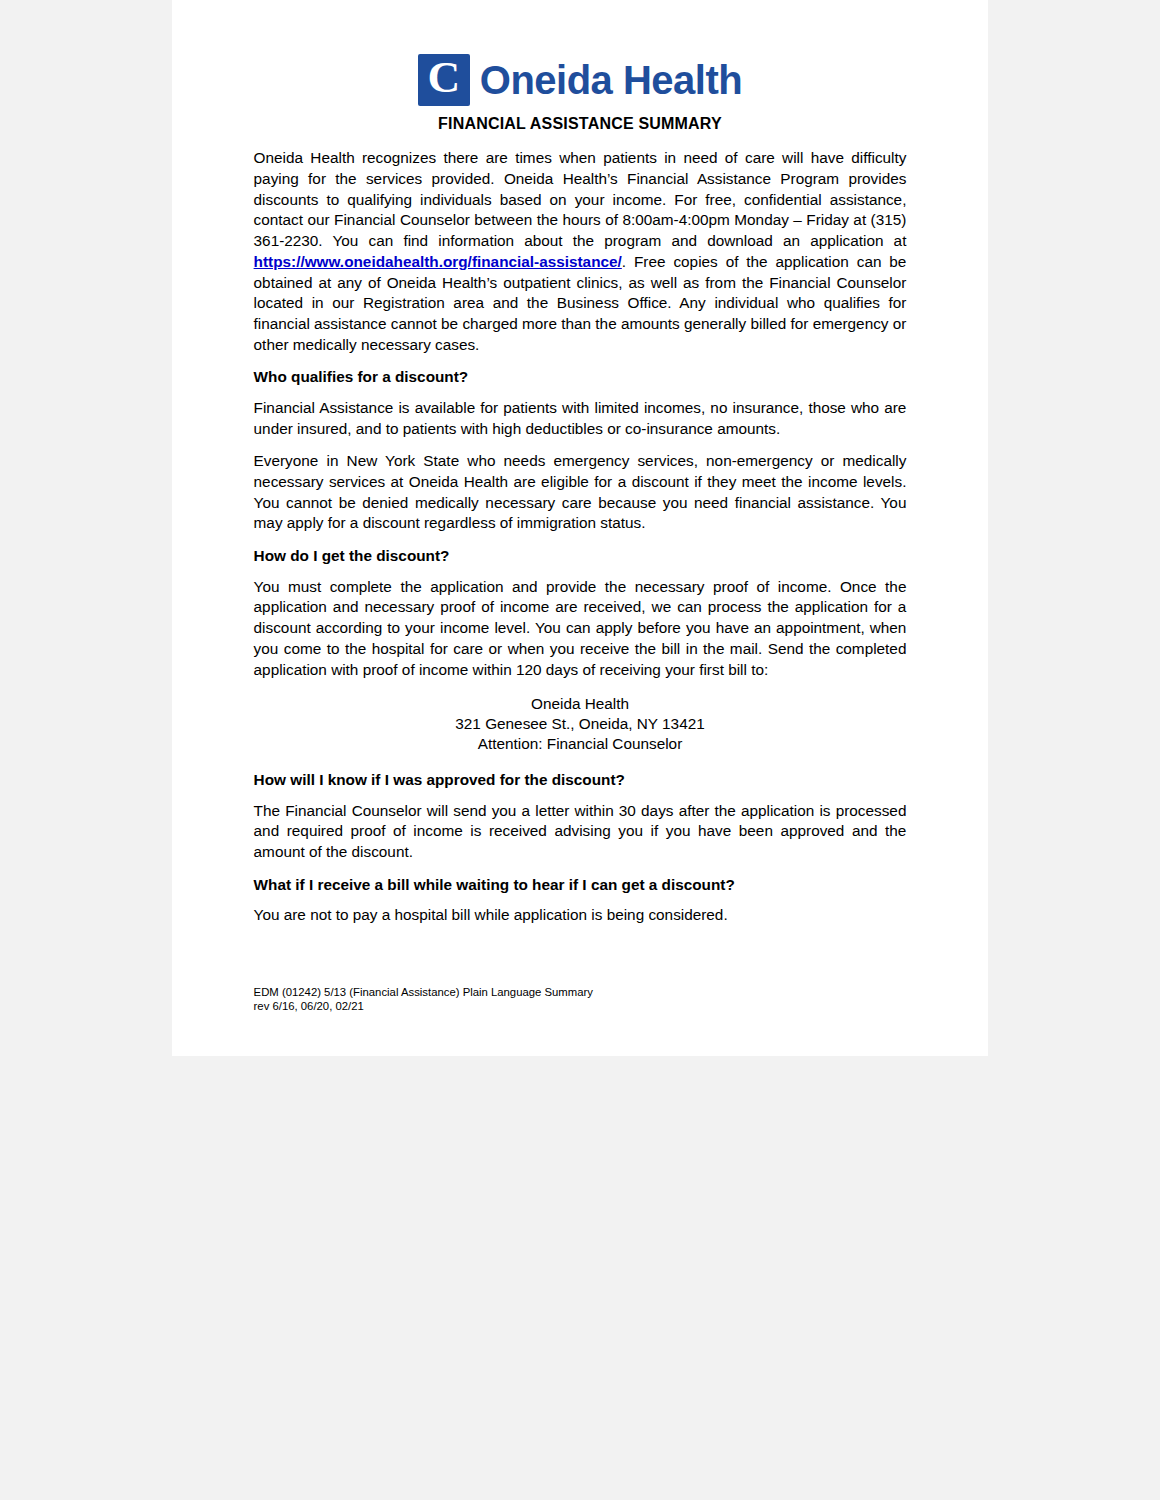C Oneida Health
FINANCIAL ASSISTANCE SUMMARY
Oneida Health recognizes there are times when patients in need of care will have difficulty paying for the services provided. Oneida Health’s Financial Assistance Program provides discounts to qualifying individuals based on your income. For free, confidential assistance, contact our Financial Counselor between the hours of 8:00am-4:00pm Monday – Friday at (315) 361-2230. You can find information about the program and download an application at https://www.oneidahealth.org/financial-assistance/. Free copies of the application can be obtained at any of Oneida Health’s outpatient clinics, as well as from the Financial Counselor located in our Registration area and the Business Office. Any individual who qualifies for financial assistance cannot be charged more than the amounts generally billed for emergency or other medically necessary cases.
Who qualifies for a discount?
Financial Assistance is available for patients with limited incomes, no insurance, those who are under insured, and to patients with high deductibles or co-insurance amounts.
Everyone in New York State who needs emergency services, non-emergency or medically necessary services at Oneida Health are eligible for a discount if they meet the income levels. You cannot be denied medically necessary care because you need financial assistance. You may apply for a discount regardless of immigration status.
How do I get the discount?
You must complete the application and provide the necessary proof of income. Once the application and necessary proof of income are received, we can process the application for a discount according to your income level. You can apply before you have an appointment, when you come to the hospital for care or when you receive the bill in the mail. Send the completed application with proof of income within 120 days of receiving your first bill to:
Oneida Health
321 Genesee St., Oneida, NY 13421
Attention: Financial Counselor
How will I know if I was approved for the discount?
The Financial Counselor will send you a letter within 30 days after the application is processed and required proof of income is received advising you if you have been approved and the amount of the discount.
What if I receive a bill while waiting to hear if I can get a discount?
You are not to pay a hospital bill while application is being considered.
EDM (01242) 5/13 (Financial Assistance) Plain Language Summary
rev 6/16, 06/20, 02/21